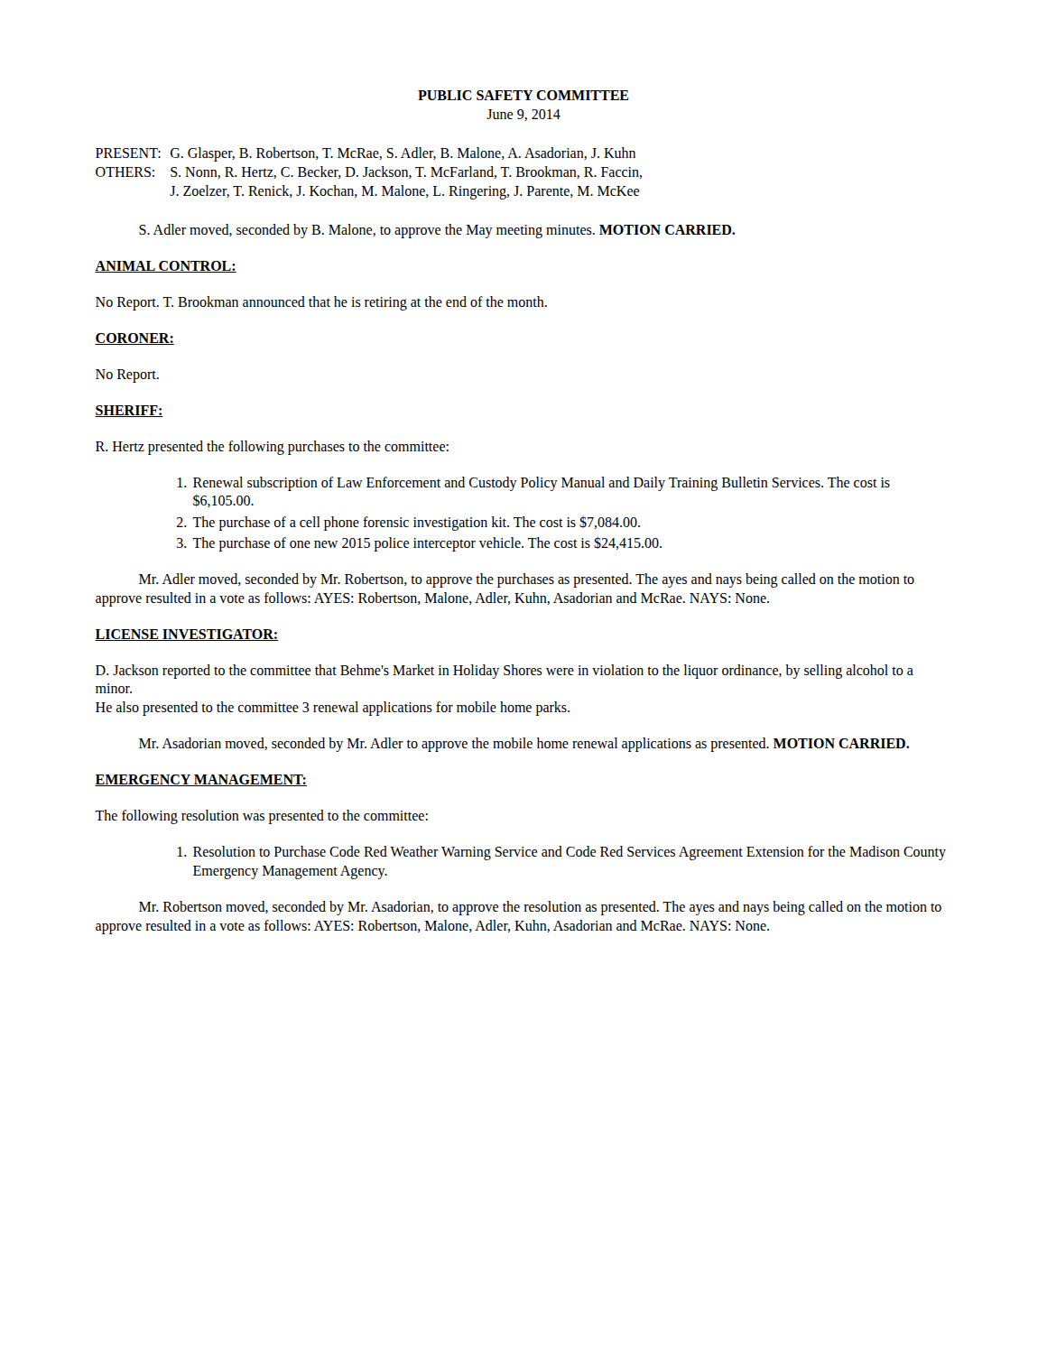PUBLIC SAFETY COMMITTEE
June 9, 2014
| PRESENT: | G. Glasper, B. Robertson, T. McRae, S. Adler, B. Malone, A. Asadorian, J. Kuhn |
| OTHERS: | S. Nonn, R. Hertz, C. Becker, D. Jackson, T. McFarland, T. Brookman, R. Faccin, J. Zoelzer, T. Renick, J. Kochan, M. Malone, L. Ringering, J. Parente, M. McKee |
S. Adler moved, seconded by B. Malone, to approve the May meeting minutes. MOTION CARRIED.
ANIMAL CONTROL:
No Report. T. Brookman announced that he is retiring at the end of the month.
CORONER:
No Report.
SHERIFF:
R. Hertz presented the following purchases to the committee:
Renewal subscription of Law Enforcement and Custody Policy Manual and Daily Training Bulletin Services. The cost is $6,105.00.
The purchase of a cell phone forensic investigation kit. The cost is $7,084.00.
The purchase of one new 2015 police interceptor vehicle. The cost is $24,415.00.
Mr. Adler moved, seconded by Mr. Robertson, to approve the purchases as presented. The ayes and nays being called on the motion to approve resulted in a vote as follows: AYES: Robertson, Malone, Adler, Kuhn, Asadorian and McRae. NAYS: None.
LICENSE INVESTIGATOR:
D. Jackson reported to the committee that Behme's Market in Holiday Shores were in violation to the liquor ordinance, by selling alcohol to a minor.
He also presented to the committee 3 renewal applications for mobile home parks.
Mr. Asadorian moved, seconded by Mr. Adler to approve the mobile home renewal applications as presented. MOTION CARRIED.
EMERGENCY MANAGEMENT:
The following resolution was presented to the committee:
Resolution to Purchase Code Red Weather Warning Service and Code Red Services Agreement Extension for the Madison County Emergency Management Agency.
Mr. Robertson moved, seconded by Mr. Asadorian, to approve the resolution as presented. The ayes and nays being called on the motion to approve resulted in a vote as follows: AYES: Robertson, Malone, Adler, Kuhn, Asadorian and McRae. NAYS: None.